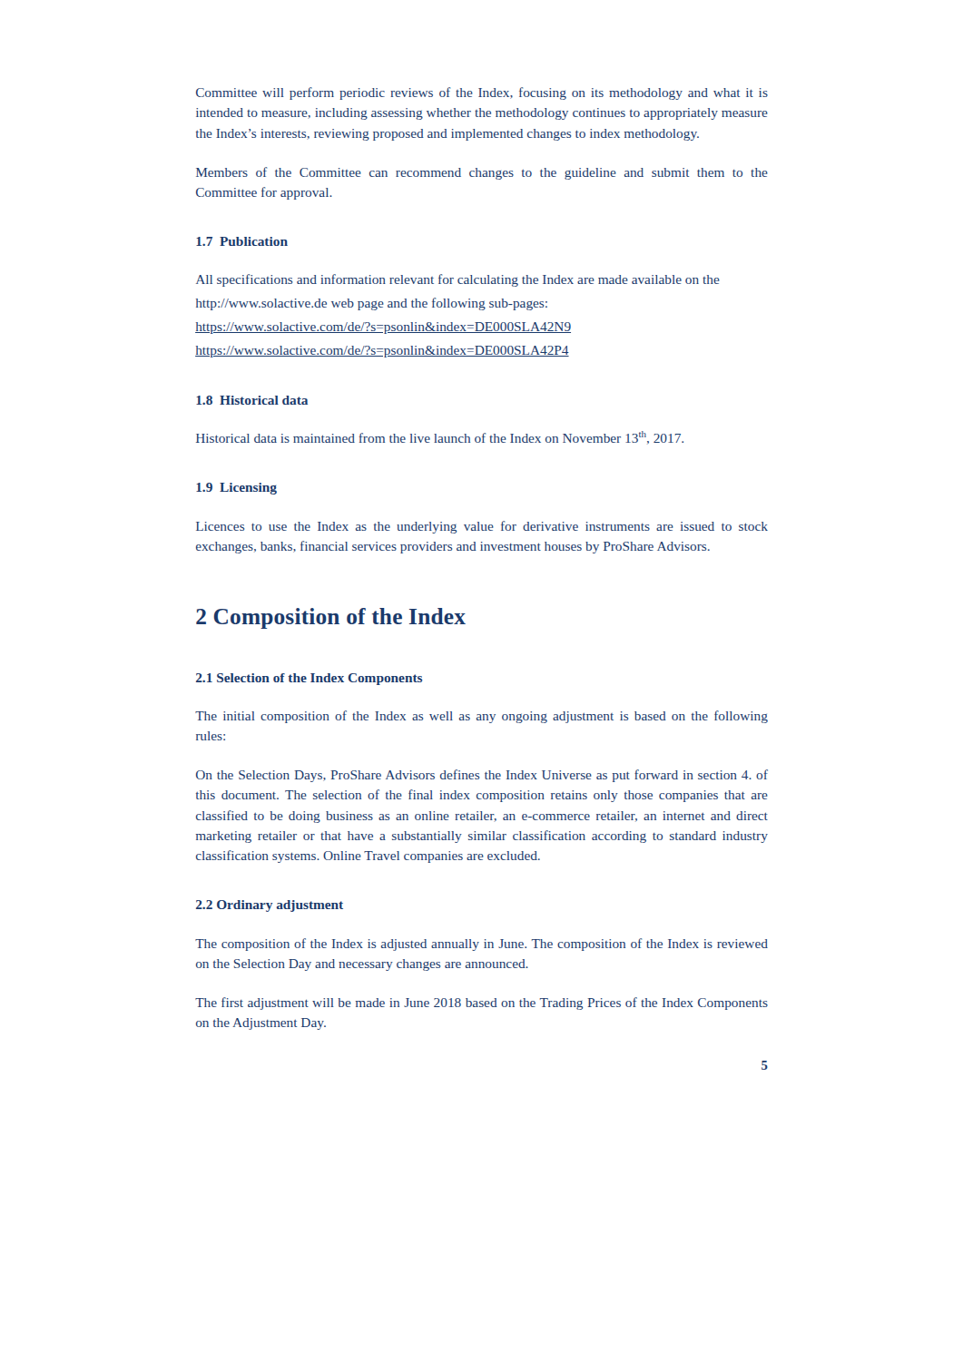Committee will perform periodic reviews of the Index, focusing on its methodology and what it is intended to measure, including assessing whether the methodology continues to appropriately measure the Index’s interests, reviewing proposed and implemented changes to index methodology.
Members of the Committee can recommend changes to the guideline and submit them to the Committee for approval.
1.7 Publication
All specifications and information relevant for calculating the Index are made available on the
http://www.solactive.de web page and the following sub-pages:
https://www.solactive.com/de/?s=psonlin&index=DE000SLA42N9
https://www.solactive.com/de/?s=psonlin&index=DE000SLA42P4
1.8 Historical data
Historical data is maintained from the live launch of the Index on November 13th, 2017.
1.9 Licensing
Licences to use the Index as the underlying value for derivative instruments are issued to stock exchanges, banks, financial services providers and investment houses by ProShare Advisors.
2 Composition of the Index
2.1 Selection of the Index Components
The initial composition of the Index as well as any ongoing adjustment is based on the following rules:
On the Selection Days, ProShare Advisors defines the Index Universe as put forward in section 4. of this document. The selection of the final index composition retains only those companies that are classified to be doing business as an online retailer, an e-commerce retailer, an internet and direct marketing retailer or that have a substantially similar classification according to standard industry classification systems. Online Travel companies are excluded.
2.2 Ordinary adjustment
The composition of the Index is adjusted annually in June. The composition of the Index is reviewed on the Selection Day and necessary changes are announced.
The first adjustment will be made in June 2018 based on the Trading Prices of the Index Components on the Adjustment Day.
5